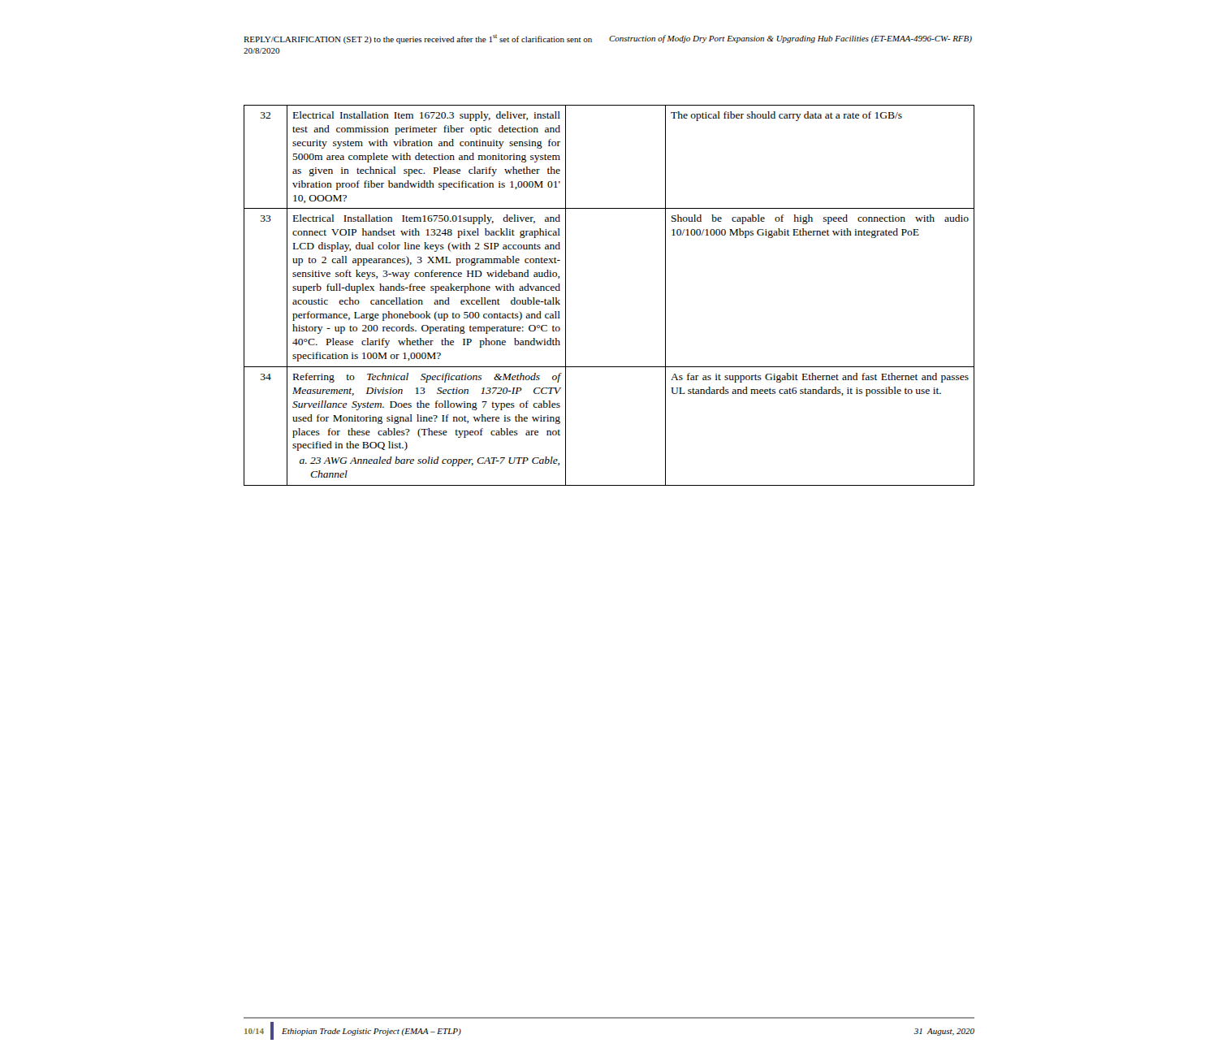REPLY/CLARIFICATION (SET 2) to the queries received after the 1st set of clarification sent on 20/8/2020
Construction of Modjo Dry Port Expansion & Upgrading Hub Facilities (ET-EMAA-4996-CW- RFB)
| 32 | Electrical Installation Item 16720.3 supply, deliver, install test and commission perimeter fiber optic detection and security system with vibration and continuity sensing for 5000m area complete with detection and monitoring system as given in technical spec. Please clarify whether the vibration proof fiber bandwidth specification is 1,000M 01' 10, OOOM? | | The optical fiber should carry data at a rate of 1GB/s |
| 33 | Electrical Installation Item16750.01supply, deliver, and connect VOIP handset with 13248 pixel backlit graphical LCD display, dual color line keys (with 2 SIP accounts and up to 2 call appearances), 3 XML programmable context-sensitive soft keys, 3-way conference HD wideband audio, superb full-duplex hands-free speakerphone with advanced acoustic echo cancellation and excellent double-talk performance, Large phonebook (up to 500 contacts) and call history - up to 200 records. Operating temperature: O°C to 40°C. Please clarify whether the IP phone bandwidth specification is 100M or 1,000M? | | Should be capable of high speed connection with audio 10/100/1000 Mbps Gigabit Ethernet with integrated PoE |
| 34 | Referring to Technical Specifications &Methods of Measurement, Division 13 Section 13720-IP CCTV Surveillance System. Does the following 7 types of cables used for Monitoring signal line? If not, where is the wiring places for these cables? (These typeof cables are not specified in the BOQ list.) 23 AWG Annealed bare solid copper, CAT-7 UTP Cable, Channel | | As far as it supports Gigabit Ethernet and fast Ethernet and passes UL standards and meets cat6 standards, it is possible to use it. |
10/14 Ethiopian Trade Logistic Project (EMAA – ETLP)
31 August, 2020